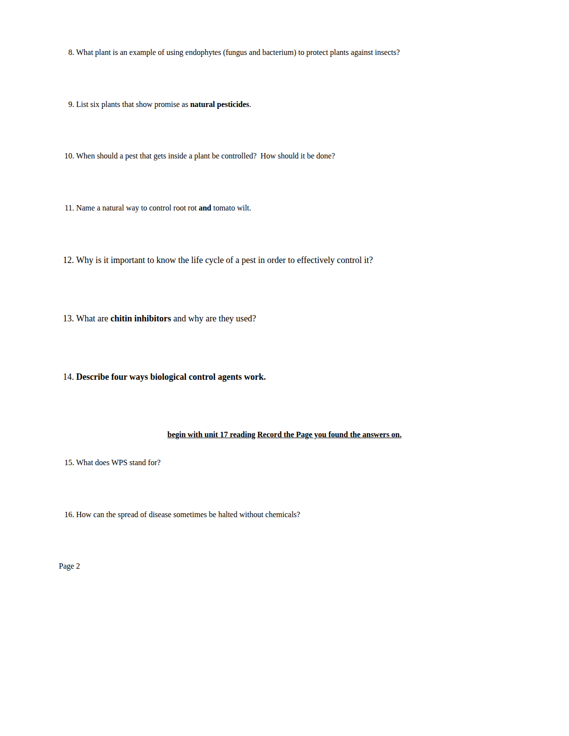What plant is an example of using endophytes (fungus and bacterium) to protect plants against insects?
List six plants that show promise as natural pesticides.
When should a pest that gets inside a plant be controlled? How should it be done?
Name a natural way to control root rot and tomato wilt.
Why is it important to know the life cycle of a pest in order to effectively control it?
What are chitin inhibitors and why are they used?
Describe four ways biological control agents work.
begin with unit 17 reading Record the Page you found the answers on.
What does WPS stand for?
How can the spread of disease sometimes be halted without chemicals?
Page 2